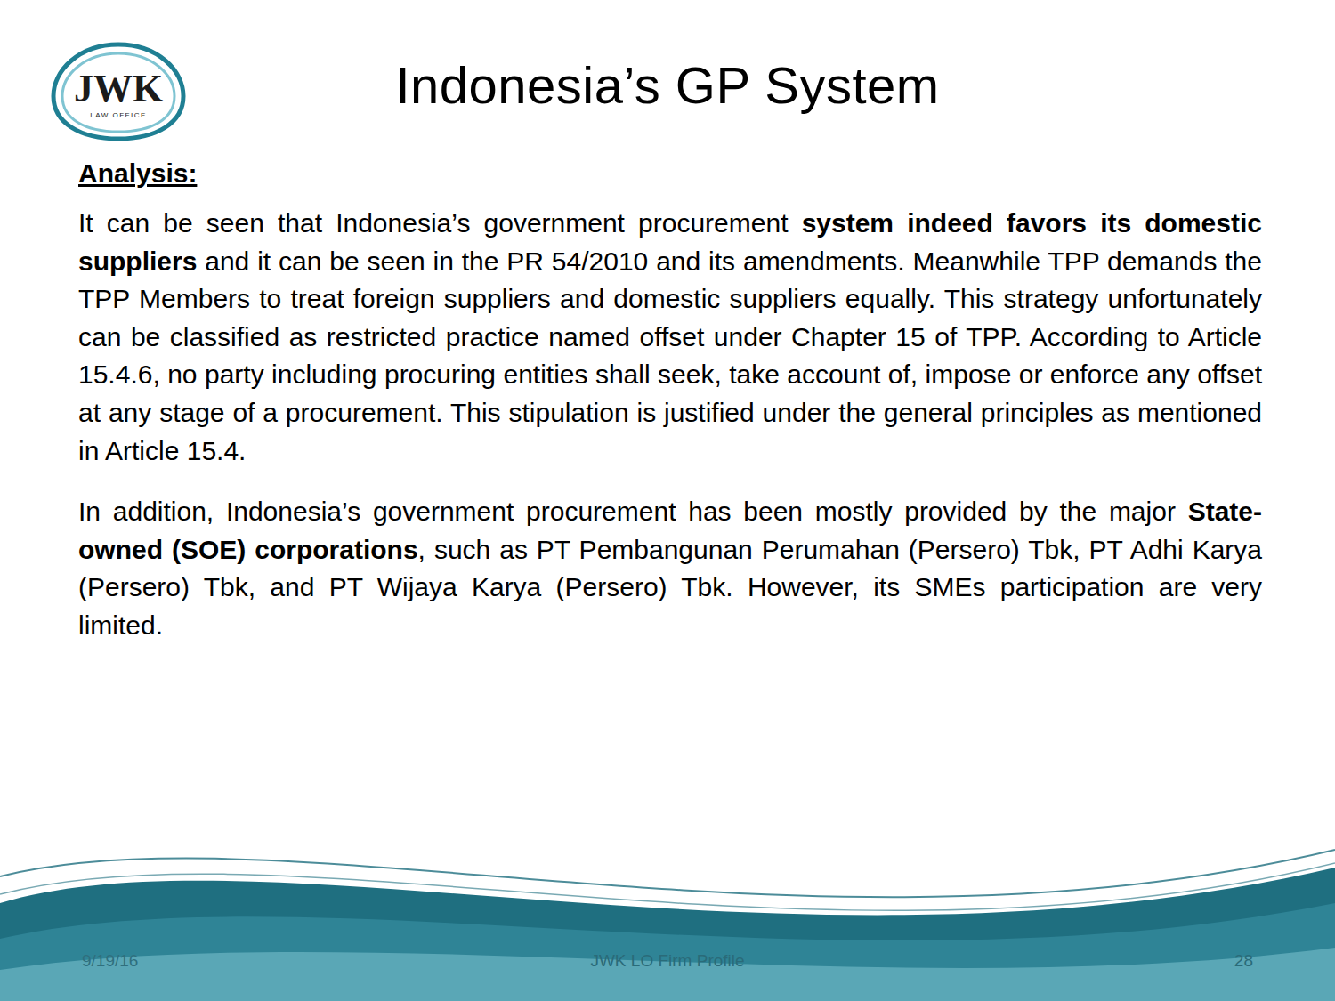JWK LAW OFFICE
Indonesia’s GP System
Analysis:
It can be seen that Indonesia’s government procurement system indeed favors its domestic suppliers and it can be seen in the PR 54/2010 and its amendments. Meanwhile TPP demands the TPP Members to treat foreign suppliers and domestic suppliers equally. This strategy unfortunately can be classified as restricted practice named offset under Chapter 15 of TPP. According to Article 15.4.6, no party including procuring entities shall seek, take account of, impose or enforce any offset at any stage of a procurement. This stipulation is justified under the general principles as mentioned in Article 15.4.
In addition, Indonesia’s government procurement has been mostly provided by the major State-owned (SOE) corporations, such as PT Pembangunan Perumahan (Persero) Tbk, PT Adhi Karya (Persero) Tbk, and PT Wijaya Karya (Persero) Tbk. However, its SMEs participation are very limited.
9/19/16 JWK LO Firm Profile 28